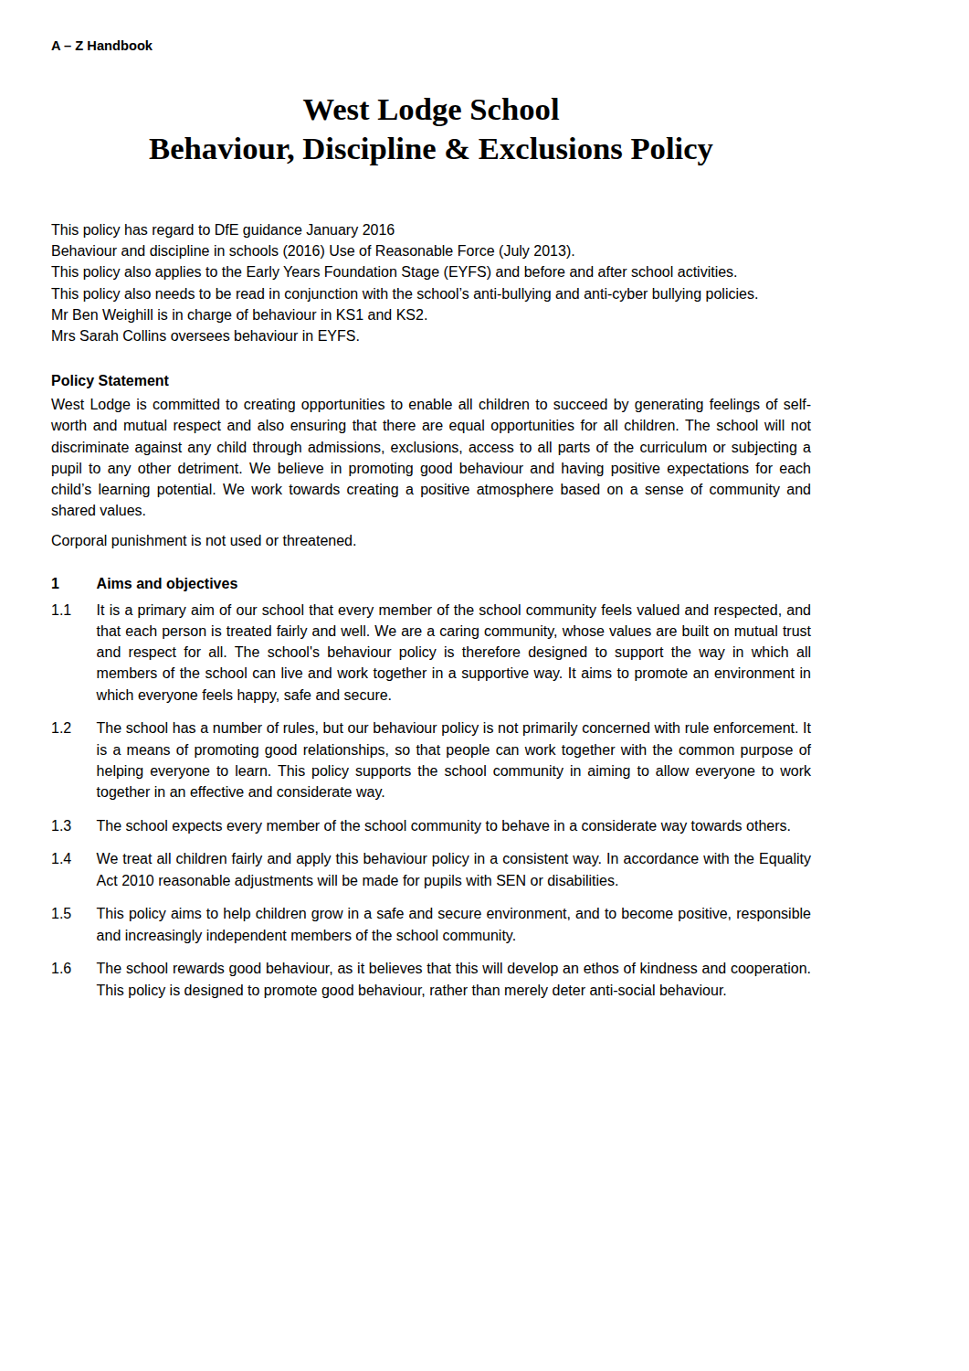A – Z Handbook
West Lodge School
Behaviour, Discipline & Exclusions Policy
This policy has regard to DfE guidance January 2016
Behaviour and discipline in schools (2016) Use of Reasonable Force (July 2013).
This policy also applies to the Early Years Foundation Stage (EYFS) and before and after school activities.
This policy also needs to be read in conjunction with the school’s anti-bullying and anti-cyber bullying policies.
Mr Ben Weighill is in charge of behaviour in KS1 and KS2.
Mrs Sarah Collins oversees behaviour in EYFS.
Policy Statement
West Lodge is committed to creating opportunities to enable all children to succeed by generating feelings of self-worth and mutual respect and also ensuring that there are equal opportunities for all children. The school will not discriminate against any child through admissions, exclusions, access to all parts of the curriculum or subjecting a pupil to any other detriment. We believe in promoting good behaviour and having positive expectations for each child’s learning potential. We work towards creating a positive atmosphere based on a sense of community and shared values.
Corporal punishment is not used or threatened.
1 Aims and objectives
1.1 It is a primary aim of our school that every member of the school community feels valued and respected, and that each person is treated fairly and well. We are a caring community, whose values are built on mutual trust and respect for all. The school's behaviour policy is therefore designed to support the way in which all members of the school can live and work together in a supportive way. It aims to promote an environment in which everyone feels happy, safe and secure.
1.2 The school has a number of rules, but our behaviour policy is not primarily concerned with rule enforcement. It is a means of promoting good relationships, so that people can work together with the common purpose of helping everyone to learn. This policy supports the school community in aiming to allow everyone to work together in an effective and considerate way.
1.3 The school expects every member of the school community to behave in a considerate way towards others.
1.4 We treat all children fairly and apply this behaviour policy in a consistent way. In accordance with the Equality Act 2010 reasonable adjustments will be made for pupils with SEN or disabilities.
1.5 This policy aims to help children grow in a safe and secure environment, and to become positive, responsible and increasingly independent members of the school community.
1.6 The school rewards good behaviour, as it believes that this will develop an ethos of kindness and cooperation. This policy is designed to promote good behaviour, rather than merely deter anti-social behaviour.